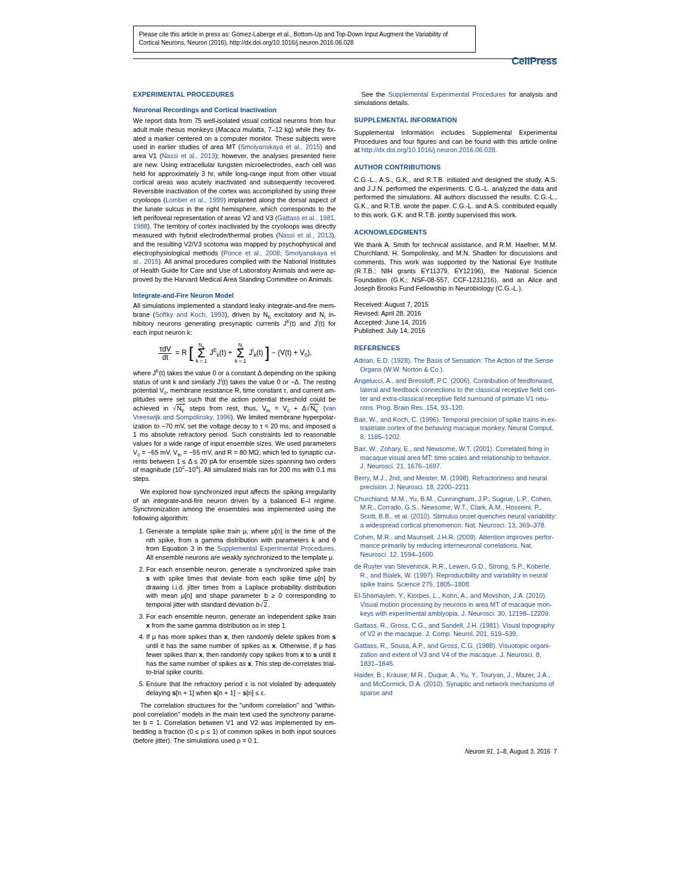Please cite this article in press as: Gómez-Laberge et al., Bottom-Up and Top-Down Input Augment the Variability of Cortical Neurons, Neuron (2016), http://dx.doi.org/10.1016/j.neuron.2016.06.028
Cell Press
EXPERIMENTAL PROCEDURES
Neuronal Recordings and Cortical Inactivation
We report data from 75 well-isolated visual cortical neurons from four adult male rhesus monkeys (Macaca mulatta, 7–12 kg) while they fixated a marker centered on a computer monitor. These subjects were used in earlier studies of area MT (Smolyanskaya et al., 2015) and area V1 (Nassi et al., 2013); however, the analyses presented here are new. Using extracellular tungsten microelectrodes, each cell was held for approximately 3 hr, while long-range input from other visual cortical areas was acutely inactivated and subsequently recovered. Reversible inactivation of the cortex was accomplished by using three cryoloops (Lomber et al., 1999) implanted along the dorsal aspect of the lunate sulcus in the right hemisphere, which corresponds to the left perifoveal representation of areas V2 and V3 (Gattass et al., 1981, 1988). The territory of cortex inactivated by the cryoloops was directly measured with hybrid electrode/thermal probes (Nassi et al., 2013), and the resulting V2/V3 scotoma was mapped by psychophysical and electrophysiological methods (Ponce et al., 2008; Smolyanskaya et al., 2015). All animal procedures complied with the National Institutes of Health Guide for Care and Use of Laboratory Animals and were approved by the Harvard Medical Area Standing Committee on Animals.
Integrate-and-Fire Neuron Model
All simulations implemented a standard leaky integrate-and-fire membrane (Softky and Koch, 1993), driven by NE excitatory and NI inhibitory neurons generating presynaptic currents JE(t) and JI(t) for each input neuron k:
τdV dt = R [ NE Σk = 1 JEk(t) + NI Σk = 1 JIk(t) ] − (V(t) + V0),
where JE(t) takes the value 0 or a constant Δ depending on the spiking status of unit k and similarly JI(t) takes the value 0 or −Δ. The resting potential V0, membrane resistance R, time constant τ, and current amplitudes were set such that the action potential threshold could be achieved in √NE steps from rest, thus, Vth = V0 + Δ√NE (van Vreeswijk and Sompolinsky, 1996). We limited membrane hyperpolarization to −70 mV, set the voltage decay to τ = 20 ms, and imposed a 1 ms absolute refractory period. Such constraints led to reasonable values for a wide range of input ensemble sizes. We used parameters V0 = −65 mV, Vth = −55 mV, and R = 80 MΩ, which led to synaptic currents between 1 ≤ Δ ≤ 20 pA for ensemble sizes spanning two orders of magnitude (102–104). All simulated trials ran for 200 ms with 0.1 ms steps.
We explored how synchronized input affects the spiking irregularity of an integrate-and-fire neuron driven by a balanced E–I regime. Synchronization among the ensembles was implemented using the following algorithm:
Generate a template spike train μ, where μ[n] is the time of the nth spike, from a gamma distribution with parameters k and θ from Equation 3 in the Supplemental Experimental Procedures. All ensemble neurons are weakly synchronized to the template μ.
For each ensemble neuron, generate a synchronized spike train s with spike times that deviate from each spike time μ[n] by drawing i.i.d. jitter times from a Laplace probability distribution with mean μ[n] and shape parameter b ≥ 0 corresponding to temporal jitter with standard deviation b√2.
For each ensemble neuron, generate an independent spike train x from the same gamma distribution as in step 1.
If μ has more spikes than x, then randomly delete spikes from s until it has the same number of spikes as x. Otherwise, if μ has fewer spikes than x, then randomly copy spikes from x to s until it has the same number of spikes as x. This step de-correlates trial-to-trial spike counts.
Ensure that the refractory period ε is not violated by adequately delaying s[n + 1] when s[n + 1] − s[n] ≤ ε.
The correlation structures for the "uniform correlation" and "within-pool correlation" models in the main text used the synchrony parameter b = 1. Correlation between V1 and V2 was implemented by embedding a fraction (0 ≤ ρ ≤ 1) of common spikes in both input sources (before jitter). The simulations used ρ = 0.1.
See the Supplemental Experimental Procedures for analysis and simulations details.
SUPPLEMENTAL INFORMATION
Supplemental Information includes Supplemental Experimental Procedures and four figures and can be found with this article online at http://dx.doi.org/10.1016/j.neuron.2016.06.028.
AUTHOR CONTRIBUTIONS
C.G.-L., A.S., G.K., and R.T.B. initiated and designed the study. A.S. and J.J.N. performed the experiments. C.G.-L. analyzed the data and performed the simulations. All authors discussed the results. C.G.-L., G.K., and R.T.B. wrote the paper. C.G.-L. and A.S. contributed equally to this work. G.K. and R.T.B. jointly supervised this work.
ACKNOWLEDGMENTS
We thank A. Smith for technical assistance, and R.M. Haefner, M.M. Churchland, H. Sompolinsky, and M.N. Shadlen for discussions and comments. This work was supported by the National Eye Institute (R.T.B.; NIH grants EY11379, EY12196), the National Science Foundation (G.K.; NSF-08-557, CCF-1231216), and an Alice and Joseph Brooks Fund Fellowship in Neurobiology (C.G.-L.).
Received: August 7, 2015
Revised: April 28, 2016
Accepted: June 14, 2016
Published: July 14, 2016
REFERENCES
Adrian, E.D. (1928). The Basis of Sensation: The Action of the Sense Organs (W.W. Norton & Co.).
Angelucci, A., and Bressloff, P.C. (2006). Contribution of feedforward, lateral and feedback connections to the classical receptive field center and extra-classical receptive field surround of primate V1 neurons. Prog. Brain Res. 154, 93–120.
Bair, W., and Koch, C. (1996). Temporal precision of spike trains in extrastriate cortex of the behaving macaque monkey. Neural Comput. 8, 1185–1202.
Bair, W., Zohary, E., and Newsome, W.T. (2001). Correlated firing in macaque visual area MT: time scales and relationship to behavior. J. Neurosci. 21, 1676–1697.
Berry, M.J., 2nd, and Meister, M. (1998). Refractoriness and neural precision. J. Neurosci. 18, 2200–2211.
Churchland, M.M., Yu, B.M., Cunningham, J.P., Sugrue, L.P., Cohen, M.R., Corrado, G.S., Newsome, W.T., Clark, A.M., Hosseini, P., Scott, B.B., et al. (2010). Stimulus onset quenches neural variability: a widespread cortical phenomenon. Nat. Neurosci. 13, 369–378.
Cohen, M.R., and Maunsell, J.H.R. (2009). Attention improves performance primarily by reducing interneuronal correlations. Nat. Neurosci. 12, 1594–1600.
de Ruyter van Steveninck, R.R., Lewen, G.D., Strong, S.P., Koberle, R., and Bialek, W. (1997). Reproducibility and variability in neural spike trains. Science 275, 1805–1808.
El-Shamayleh, Y., Kiorpes, L., Kohn, A., and Movshon, J.A. (2010). Visual motion processing by neurons in area MT of macaque monkeys with experimental amblyopia. J. Neurosci. 30, 12198–12209.
Gattass, R., Gross, C.G., and Sandell, J.H. (1981). Visual topography of V2 in the macaque. J. Comp. Neurol. 201, 519–539.
Gattass, R., Sousa, A.P., and Gross, C.G. (1988). Visuotopic organization and extent of V3 and V4 of the macaque. J. Neurosci. 8, 1831–1845.
Haider, B., Krause, M.R., Duque, A., Yu, Y., Touryan, J., Mazer, J.A., and McCormick, D.A. (2010). Synaptic and network mechanisms of sparse and
Neuron 91, 1–8, August 3, 2016 7